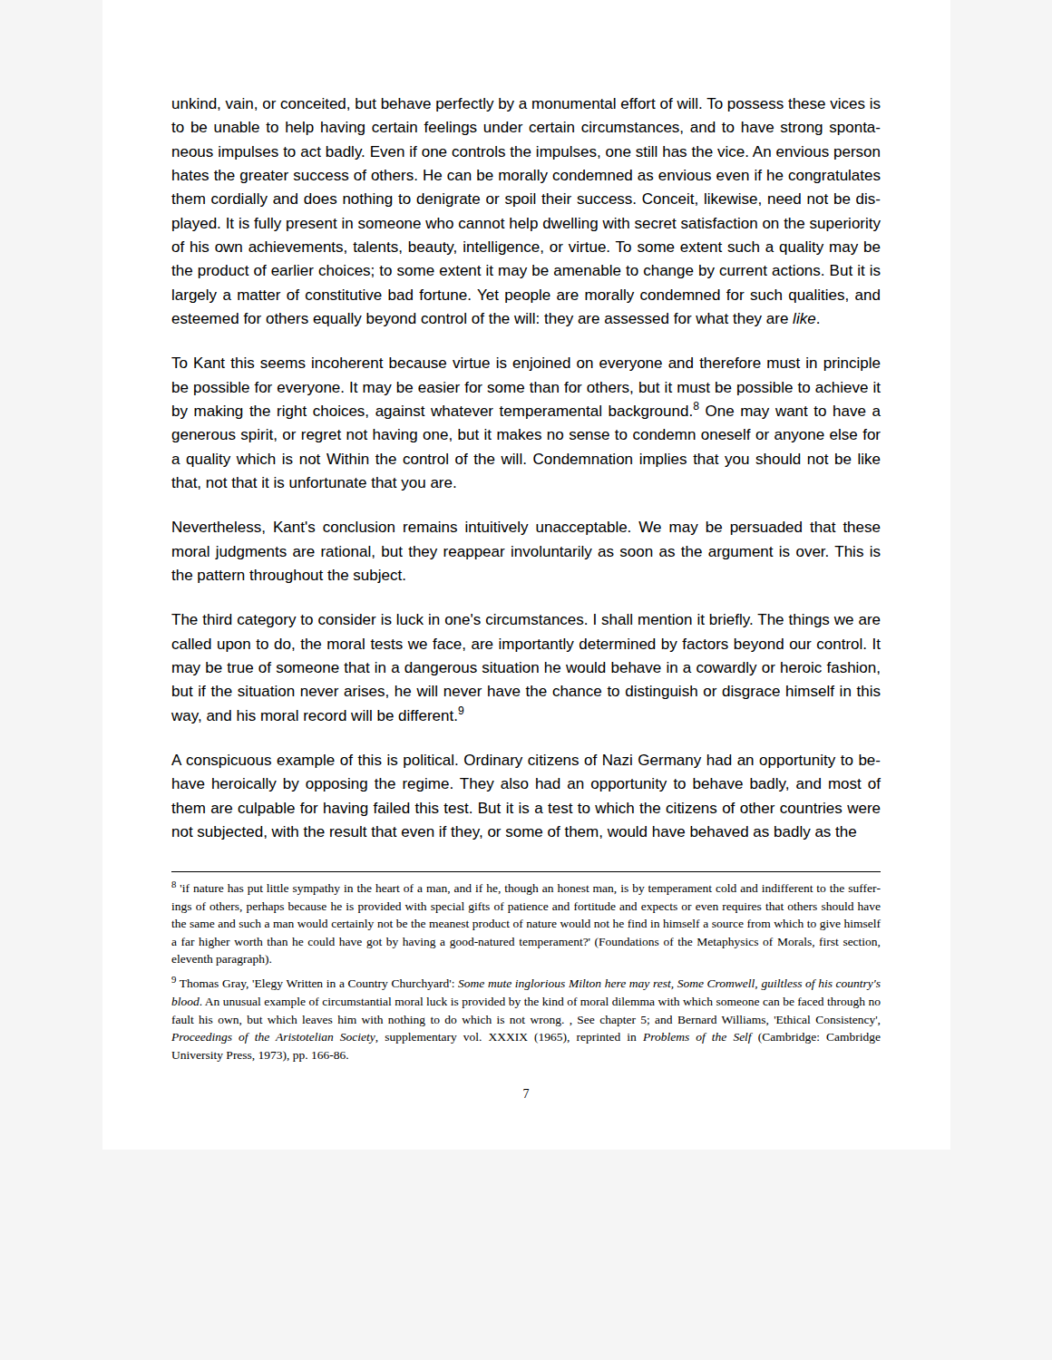unkind, vain, or conceited, but behave perfectly by a monumental effort of will. To possess these vices is to be unable to help having certain feelings under certain circumstances, and to have strong spontaneous impulses to act badly. Even if one controls the impulses, one still has the vice. An envious person hates the greater success of others. He can be morally condemned as envious even if he congratulates them cordially and does nothing to denigrate or spoil their success. Conceit, likewise, need not be displayed. It is fully present in someone who cannot help dwelling with secret satisfaction on the superiority of his own achievements, talents, beauty, intelligence, or virtue. To some extent such a quality may be the product of earlier choices; to some extent it may be amenable to change by current actions. But it is largely a matter of constitutive bad fortune. Yet people are morally condemned for such qualities, and esteemed for others equally beyond control of the will: they are assessed for what they are like.
To Kant this seems incoherent because virtue is enjoined on everyone and therefore must in principle be possible for everyone. It may be easier for some than for others, but it must be possible to achieve it by making the right choices, against whatever temperamental background.8 One may want to have a generous spirit, or regret not having one, but it makes no sense to condemn oneself or anyone else for a quality which is not Within the control of the will. Condemnation implies that you should not be like that, not that it is unfortunate that you are.
Nevertheless, Kant's conclusion remains intuitively unacceptable. We may be persuaded that these moral judgments are rational, but they reappear involuntarily as soon as the argument is over. This is the pattern throughout the subject.
The third category to consider is luck in one's circumstances. I shall mention it briefly. The things we are called upon to do, the moral tests we face, are importantly determined by factors beyond our control. It may be true of someone that in a dangerous situation he would behave in a cowardly or heroic fashion, but if the situation never arises, he will never have the chance to distinguish or disgrace himself in this way, and his moral record will be different.9
A conspicuous example of this is political. Ordinary citizens of Nazi Germany had an opportunity to behave heroically by opposing the regime. They also had an opportunity to behave badly, and most of them are culpable for having failed this test. But it is a test to which the citizens of other countries were not subjected, with the result that even if they, or some of them, would have behaved as badly as the
8 'if nature has put little sympathy in the heart of a man, and if he, though an honest man, is by temperament cold and indifferent to the sufferings of others, perhaps because he is provided with special gifts of patience and fortitude and expects or even requires that others should have the same and such a man would certainly not be the meanest product of nature would not he find in himself a source from which to give himself a far higher worth than he could have got by having a good-natured temperament?' (Foundations of the Metaphysics of Morals, first section, eleventh paragraph).
9 Thomas Gray, 'Elegy Written in a Country Churchyard': Some mute inglorious Milton here may rest, Some Cromwell, guiltless of his country's blood. An unusual example of circumstantial moral luck is provided by the kind of moral dilemma with which someone can be faced through no fault his own, but which leaves him with nothing to do which is not wrong. , See chapter 5; and Bernard Williams, 'Ethical Consistency', Proceedings of the Aristotelian Society, supplementary vol. XXXIX (1965), reprinted in Problems of the Self (Cambridge: Cambridge University Press, 1973), pp. 166-86.
7